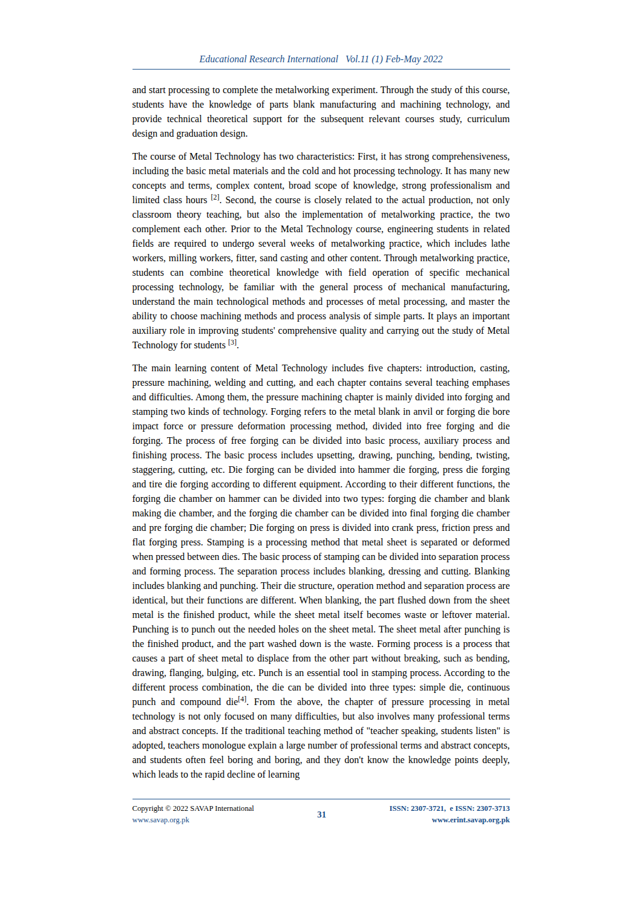Educational Research International Vol.11 (1) Feb-May 2022
and start processing to complete the metalworking experiment. Through the study of this course, students have the knowledge of parts blank manufacturing and machining technology, and provide technical theoretical support for the subsequent relevant courses study, curriculum design and graduation design.
The course of Metal Technology has two characteristics: First, it has strong comprehensiveness, including the basic metal materials and the cold and hot processing technology. It has many new concepts and terms, complex content, broad scope of knowledge, strong professionalism and limited class hours [2]. Second, the course is closely related to the actual production, not only classroom theory teaching, but also the implementation of metalworking practice, the two complement each other. Prior to the Metal Technology course, engineering students in related fields are required to undergo several weeks of metalworking practice, which includes lathe workers, milling workers, fitter, sand casting and other content. Through metalworking practice, students can combine theoretical knowledge with field operation of specific mechanical processing technology, be familiar with the general process of mechanical manufacturing, understand the main technological methods and processes of metal processing, and master the ability to choose machining methods and process analysis of simple parts. It plays an important auxiliary role in improving students' comprehensive quality and carrying out the study of Metal Technology for students [3].
The main learning content of Metal Technology includes five chapters: introduction, casting, pressure machining, welding and cutting, and each chapter contains several teaching emphases and difficulties. Among them, the pressure machining chapter is mainly divided into forging and stamping two kinds of technology. Forging refers to the metal blank in anvil or forging die bore impact force or pressure deformation processing method, divided into free forging and die forging. The process of free forging can be divided into basic process, auxiliary process and finishing process. The basic process includes upsetting, drawing, punching, bending, twisting, staggering, cutting, etc. Die forging can be divided into hammer die forging, press die forging and tire die forging according to different equipment. According to their different functions, the forging die chamber on hammer can be divided into two types: forging die chamber and blank making die chamber, and the forging die chamber can be divided into final forging die chamber and pre forging die chamber; Die forging on press is divided into crank press, friction press and flat forging press. Stamping is a processing method that metal sheet is separated or deformed when pressed between dies. The basic process of stamping can be divided into separation process and forming process. The separation process includes blanking, dressing and cutting. Blanking includes blanking and punching. Their die structure, operation method and separation process are identical, but their functions are different. When blanking, the part flushed down from the sheet metal is the finished product, while the sheet metal itself becomes waste or leftover material. Punching is to punch out the needed holes on the sheet metal. The sheet metal after punching is the finished product, and the part washed down is the waste. Forming process is a process that causes a part of sheet metal to displace from the other part without breaking, such as bending, drawing, flanging, bulging, etc. Punch is an essential tool in stamping process. According to the different process combination, the die can be divided into three types: simple die, continuous punch and compound die[4]. From the above, the chapter of pressure processing in metal technology is not only focused on many difficulties, but also involves many professional terms and abstract concepts. If the traditional teaching method of "teacher speaking, students listen" is adopted, teachers monologue explain a large number of professional terms and abstract concepts, and students often feel boring and boring, and they don't know the knowledge points deeply, which leads to the rapid decline of learning
Copyright © 2022 SAVAP International
www.savap.org.pk
31
ISSN: 2307-3721, e ISSN: 2307-3713
www.erint.savap.org.pk